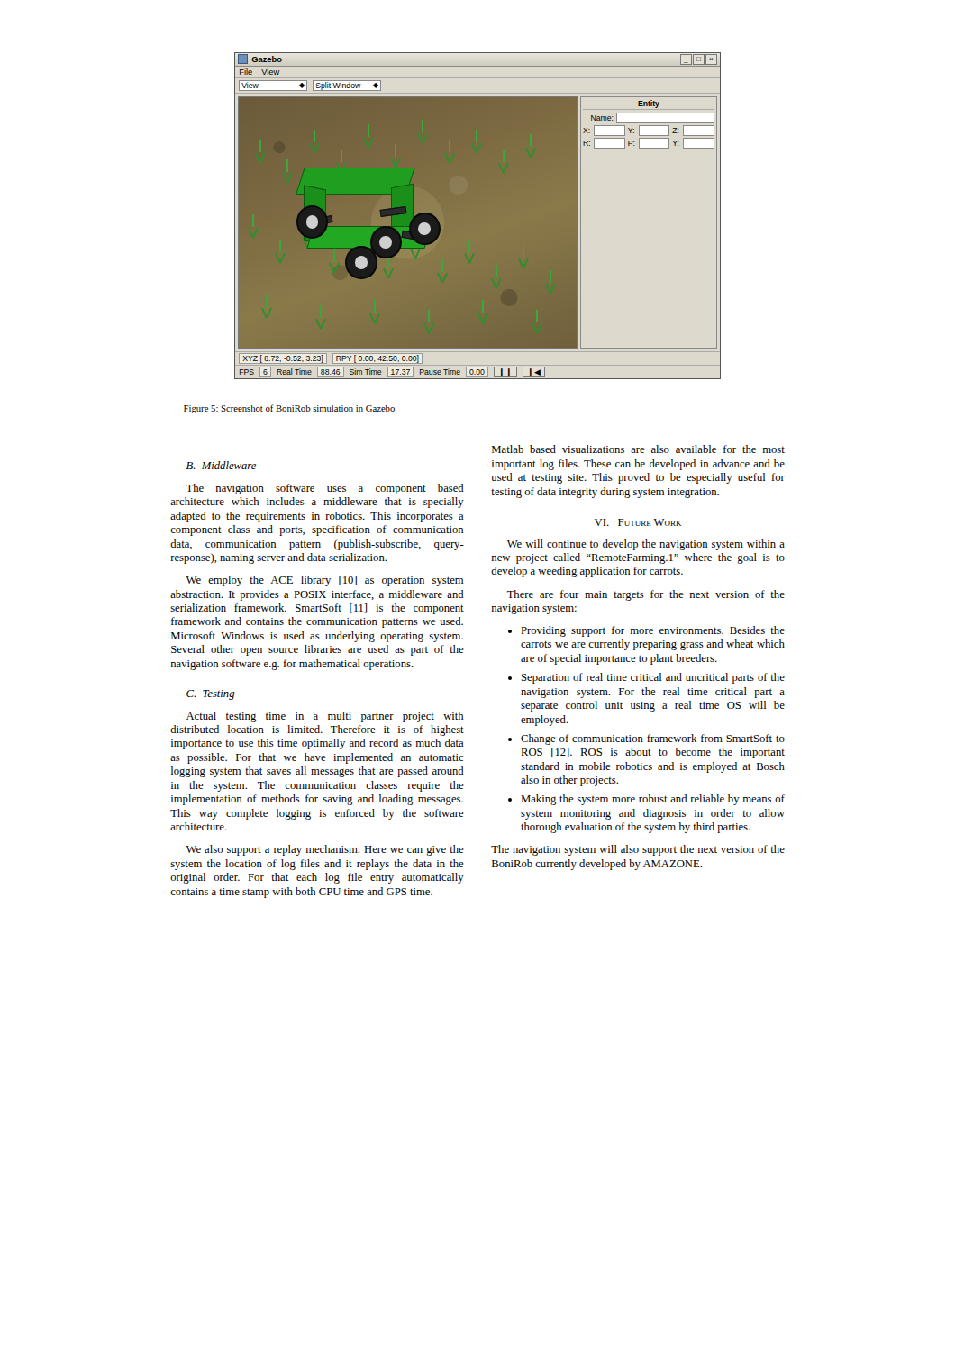Gazebo
_□×
File View
View ◆
Split Window ◆
Entity
Name:
X:
Y:
Z:
R:
P:
Y:
XYZ [ 8.72, -0.52, 3.23] RPY [ 0.00, 42.50, 0.00]
FPS 6 Real Time 88.46 Sim Time 17.37 Pause Time 0.00 ❙❙ ❙◀
Figure 5: Screenshot of BoniRob simulation in Gazebo
B. Middleware
The navigation software uses a component based architecture which includes a middleware that is specially adapted to the requirements in robotics. This incorporates a component class and ports, specification of communication data, communication pattern (publish-subscribe, query-response), naming server and data serialization.
We employ the ACE library [10] as operation system abstraction. It provides a POSIX interface, a middleware and serialization framework. SmartSoft [11] is the component framework and contains the communication patterns we used. Microsoft Windows is used as underlying operating system. Several other open source libraries are used as part of the navigation software e.g. for mathematical operations.
C. Testing
Actual testing time in a multi partner project with distributed location is limited. Therefore it is of highest importance to use this time optimally and record as much data as possible. For that we have implemented an automatic logging system that saves all messages that are passed around in the system. The communication classes require the implementation of methods for saving and loading messages. This way complete logging is enforced by the software architecture.
We also support a replay mechanism. Here we can give the system the location of log files and it replays the data in the original order. For that each log file entry automatically contains a time stamp with both CPU time and GPS time.
Matlab based visualizations are also available for the most important log files. These can be developed in advance and be used at testing site. This proved to be especially useful for testing of data integrity during system integration.
VI. Future Work
We will continue to develop the navigation system within a new project called “RemoteFarming.1” where the goal is to develop a weeding application for carrots.
There are four main targets for the next version of the navigation system:
Providing support for more environments. Besides the carrots we are currently preparing grass and wheat which are of special importance to plant breeders.
Separation of real time critical and uncritical parts of the navigation system. For the real time critical part a separate control unit using a real time OS will be employed.
Change of communication framework from SmartSoft to ROS [12]. ROS is about to become the important standard in mobile robotics and is employed at Bosch also in other projects.
Making the system more robust and reliable by means of system monitoring and diagnosis in order to allow thorough evaluation of the system by third parties.
The navigation system will also support the next version of the BoniRob currently developed by AMAZONE.